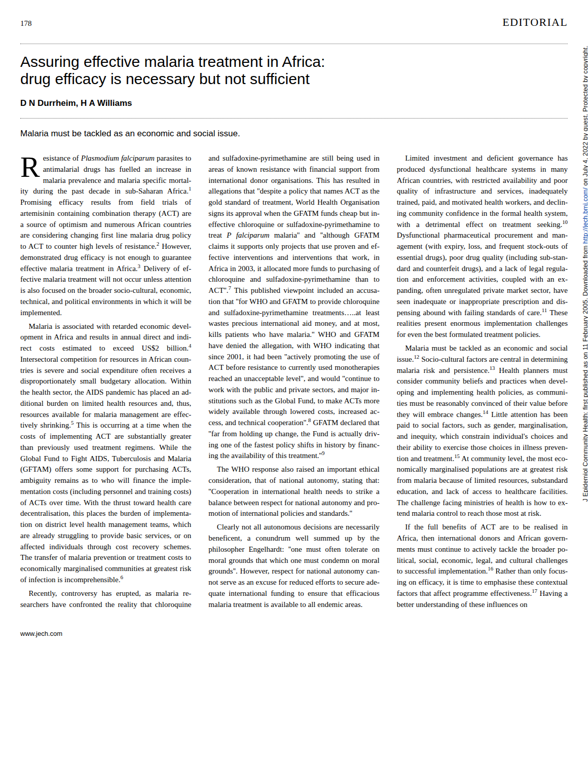178
EDITORIAL
J Epidemiol Community Health: first published as on 11 February 2005. Downloaded from http://jech.bmj.com/ on July 4, 2022 by guest. Protected by copyright.
Assuring effective malaria treatment in Africa: drug efficacy is necessary but not sufficient
D N Durrheim, H A Williams
Malaria must be tackled as an economic and social issue.
Resistance of Plasmodium falciparum parasites to antimalarial drugs has fuelled an increase in malaria prevalence and malaria specific mortality during the past decade in sub-Saharan Africa.1 Promising efficacy results from field trials of artemisinin containing combination therapy (ACT) are a source of optimism and numerous African countries are considering changing first line malaria drug policy to ACT to counter high levels of resistance.2 However, demonstrated drug efficacy is not enough to guarantee effective malaria treatment in Africa.3 Delivery of effective malaria treatment will not occur unless attention is also focused on the broader socio-cultural, economic, technical, and political environments in which it will be implemented.
Malaria is associated with retarded economic development in Africa and results in annual direct and indirect costs estimated to exceed US$2 billion.4 Intersectoral competition for resources in African countries is severe and social expenditure often receives a disproportionately small budgetary allocation. Within the health sector, the AIDS pandemic has placed an additional burden on limited health resources and, thus, resources available for malaria management are effectively shrinking.5 This is occurring at a time when the costs of implementing ACT are substantially greater than previously used treatment regimens. While the Global Fund to Fight AIDS, Tuberculosis and Malaria (GFTAM) offers some support for purchasing ACTs, ambiguity remains as to who will finance the implementation costs (including personnel and training costs) of ACTs over time. With the thrust toward health care decentralisation, this places the burden of implementation on district level health management teams, which are already struggling to provide basic services, or on affected individuals through cost recovery schemes. The transfer of malaria prevention or treatment costs to economically marginalised communities at greatest risk of infection is incomprehensible.6
Recently, controversy has erupted, as malaria researchers have confronted the reality that chloroquine and sulfadoxine-pyrimethamine are still being used in areas of known resistance with financial support from international donor organisations. This has resulted in allegations that ''despite a policy that names ACT as the gold standard of treatment, World Health Organisation signs its approval when the GFATM funds cheap but ineffective chloroquine or sulfadoxine-pyrimethamine to treat P falciparum malaria'' and ''although GFATM claims it supports only projects that use proven and effective interventions and interventions that work, in Africa in 2003, it allocated more funds to purchasing of chloroquine and sulfadoxine-pyrimethamine than to ACT''.7 This published viewpoint included an accusation that ''for WHO and GFATM to provide chloroquine and sulfadoxine-pyrimethamine treatments…..at least wastes precious international aid money, and at most, kills patients who have malaria.'' WHO and GFATM have denied the allegation, with WHO indicating that since 2001, it had been ''actively promoting the use of ACT before resistance to currently used monotherapies reached an unacceptable level'', and would ''continue to work with the public and private sectors, and major institutions such as the Global Fund, to make ACTs more widely available through lowered costs, increased access, and technical cooperation''.8 GFATM declared that ''far from holding up change, the Fund is actually driving one of the fastest policy shifts in history by financing the availability of this treatment.''9
The WHO response also raised an important ethical consideration, that of national autonomy, stating that: ''Cooperation in international health needs to strike a balance between respect for national autonomy and promotion of international policies and standards.''
Clearly not all autonomous decisions are necessarily beneficent, a conundrum well summed up by the philosopher Engelhardt: ''one must often tolerate on moral grounds that which one must condemn on moral grounds''. However, respect for national autonomy cannot serve as an excuse for reduced efforts to secure adequate international funding to ensure that efficacious malaria treatment is available to all endemic areas.
Limited investment and deficient governance has produced dysfunctional healthcare systems in many African countries, with restricted availability and poor quality of infrastructure and services, inadequately trained, paid, and motivated health workers, and declining community confidence in the formal health system, with a detrimental effect on treatment seeking.10 Dysfunctional pharmaceutical procurement and management (with expiry, loss, and frequent stock-outs of essential drugs), poor drug quality (including sub-standard and counterfeit drugs), and a lack of legal regulation and enforcement activities, coupled with an expanding, often unregulated private market sector, have seen inadequate or inappropriate prescription and dispensing abound with failing standards of care.11 These realities present enormous implementation challenges for even the best formulated treatment policies.
Malaria must be tackled as an economic and social issue.12 Socio-cultural factors are central in determining malaria risk and persistence.13 Health planners must consider community beliefs and practices when developing and implementing health policies, as communities must be reasonably convinced of their value before they will embrace changes.14 Little attention has been paid to social factors, such as gender, marginalisation, and inequity, which constrain individual's choices and their ability to exercise those choices in illness prevention and treatment.15 At community level, the most economically marginalised populations are at greatest risk from malaria because of limited resources, substandard education, and lack of access to healthcare facilities. The challenge facing ministries of health is how to extend malaria control to reach those most at risk.
If the full benefits of ACT are to be realised in Africa, then international donors and African governments must continue to actively tackle the broader political, social, economic, legal, and cultural challenges to successful implementation.16 Rather than only focusing on efficacy, it is time to emphasise these contextual factors that affect programme effectiveness.17 Having a better understanding of these influences on
www.jech.com